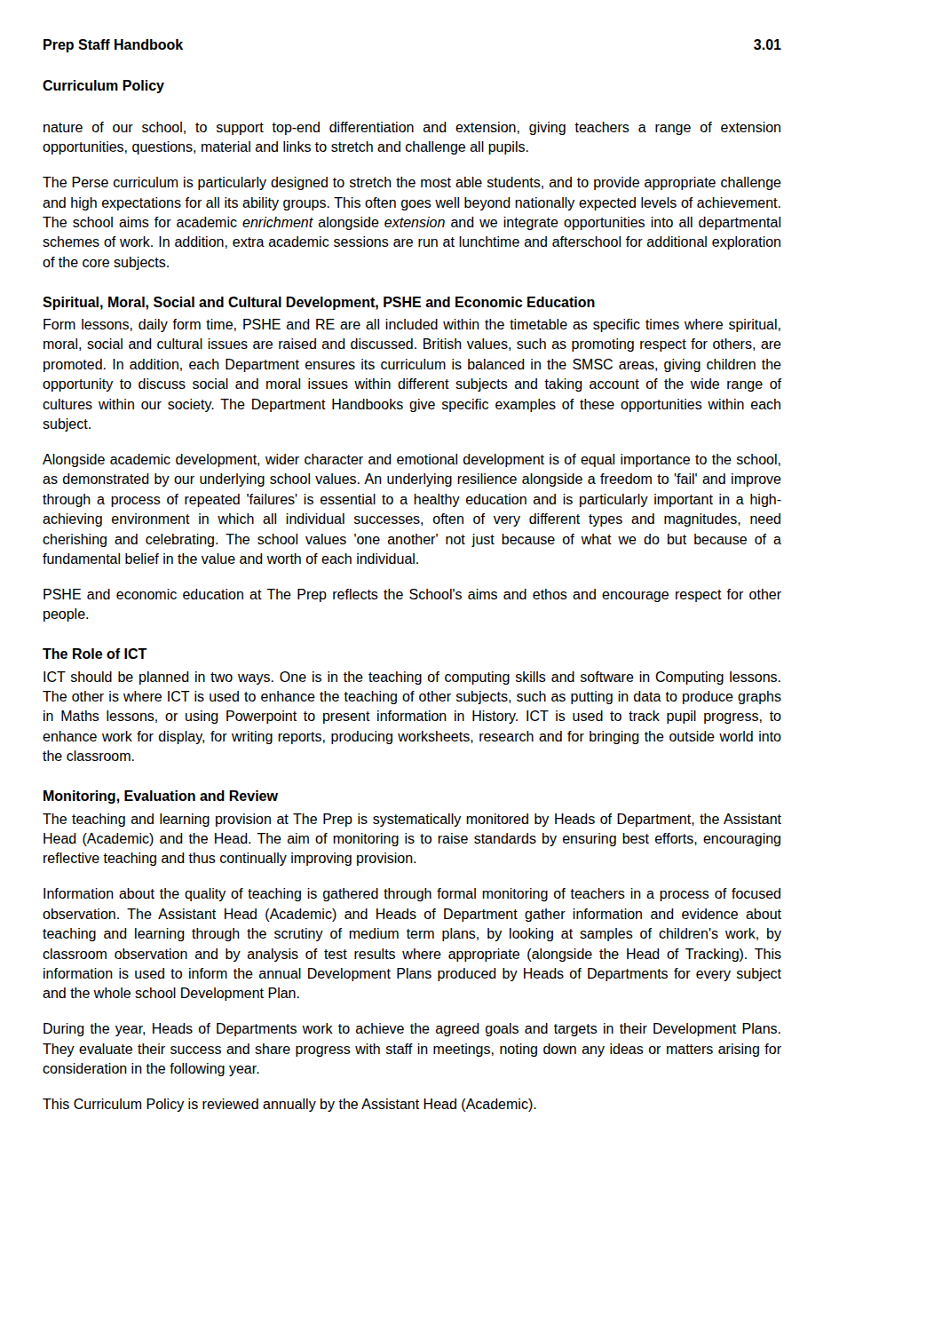Prep Staff Handbook 3.01
Curriculum Policy
nature of our school, to support top-end differentiation and extension, giving teachers a range of extension opportunities, questions, material and links to stretch and challenge all pupils.
The Perse curriculum is particularly designed to stretch the most able students, and to provide appropriate challenge and high expectations for all its ability groups. This often goes well beyond nationally expected levels of achievement. The school aims for academic enrichment alongside extension and we integrate opportunities into all departmental schemes of work. In addition, extra academic sessions are run at lunchtime and afterschool for additional exploration of the core subjects.
Spiritual, Moral, Social and Cultural Development, PSHE and Economic Education
Form lessons, daily form time, PSHE and RE are all included within the timetable as specific times where spiritual, moral, social and cultural issues are raised and discussed. British values, such as promoting respect for others, are promoted. In addition, each Department ensures its curriculum is balanced in the SMSC areas, giving children the opportunity to discuss social and moral issues within different subjects and taking account of the wide range of cultures within our society. The Department Handbooks give specific examples of these opportunities within each subject.
Alongside academic development, wider character and emotional development is of equal importance to the school, as demonstrated by our underlying school values. An underlying resilience alongside a freedom to 'fail' and improve through a process of repeated 'failures' is essential to a healthy education and is particularly important in a high-achieving environment in which all individual successes, often of very different types and magnitudes, need cherishing and celebrating. The school values 'one another' not just because of what we do but because of a fundamental belief in the value and worth of each individual.
PSHE and economic education at The Prep reflects the School's aims and ethos and encourage respect for other people.
The Role of ICT
ICT should be planned in two ways. One is in the teaching of computing skills and software in Computing lessons. The other is where ICT is used to enhance the teaching of other subjects, such as putting in data to produce graphs in Maths lessons, or using Powerpoint to present information in History. ICT is used to track pupil progress, to enhance work for display, for writing reports, producing worksheets, research and for bringing the outside world into the classroom.
Monitoring, Evaluation and Review
The teaching and learning provision at The Prep is systematically monitored by Heads of Department, the Assistant Head (Academic) and the Head. The aim of monitoring is to raise standards by ensuring best efforts, encouraging reflective teaching and thus continually improving provision.
Information about the quality of teaching is gathered through formal monitoring of teachers in a process of focused observation. The Assistant Head (Academic) and Heads of Department gather information and evidence about teaching and learning through the scrutiny of medium term plans, by looking at samples of children's work, by classroom observation and by analysis of test results where appropriate (alongside the Head of Tracking). This information is used to inform the annual Development Plans produced by Heads of Departments for every subject and the whole school Development Plan.
During the year, Heads of Departments work to achieve the agreed goals and targets in their Development Plans. They evaluate their success and share progress with staff in meetings, noting down any ideas or matters arising for consideration in the following year.
This Curriculum Policy is reviewed annually by the Assistant Head (Academic).